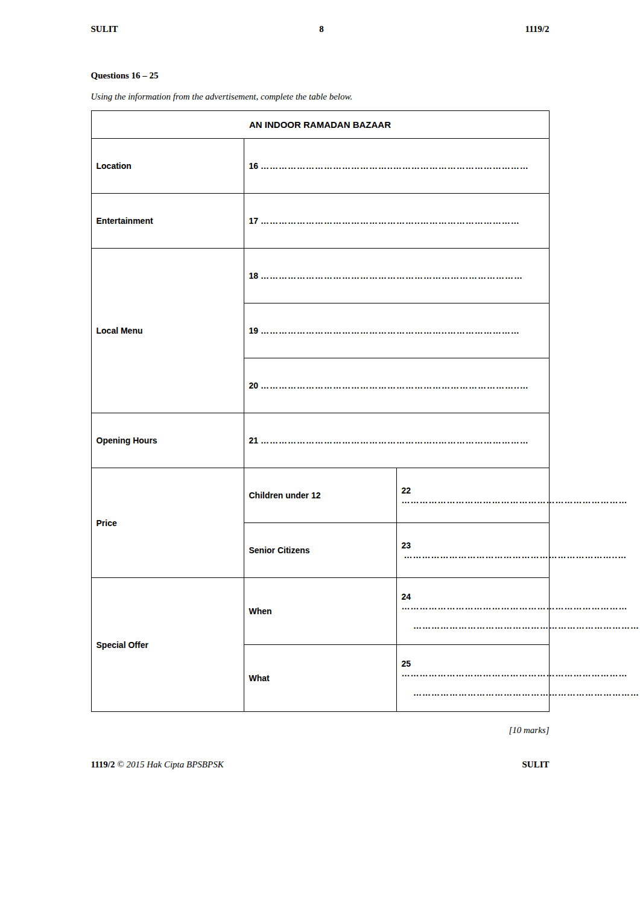SULIT
8
1119/2
Questions 16 – 25
Using the information from the advertisement, complete the table below.
| AN INDOOR RAMADAN BAZAAR |
| Location | 16 ……………………………………..……………………………………… |
| Entertainment | 17 ……………………………………………..…………………………… |
| Local Menu | 18 …………………………………………………………………………… |
| 19 ……………………………………………………..…………………… |
| 20 …………………………………………………………………………..… |
| Opening Hours | 21 …………………………………………………..………………………… |
| Price | Children under 12 | 22 ………………………………………………………………… |
| Senior Citizens | 23 ……………………………………………………………..… |
| Special Offer | When | 24 ………………………………………………………………… ………………………………………………………………… |
| What | 25 ………………………………………………………………… …………………………………………………………………… |
[10 marks]
1119/2 © 2015 Hak Cipta BPSBPSK
SULIT